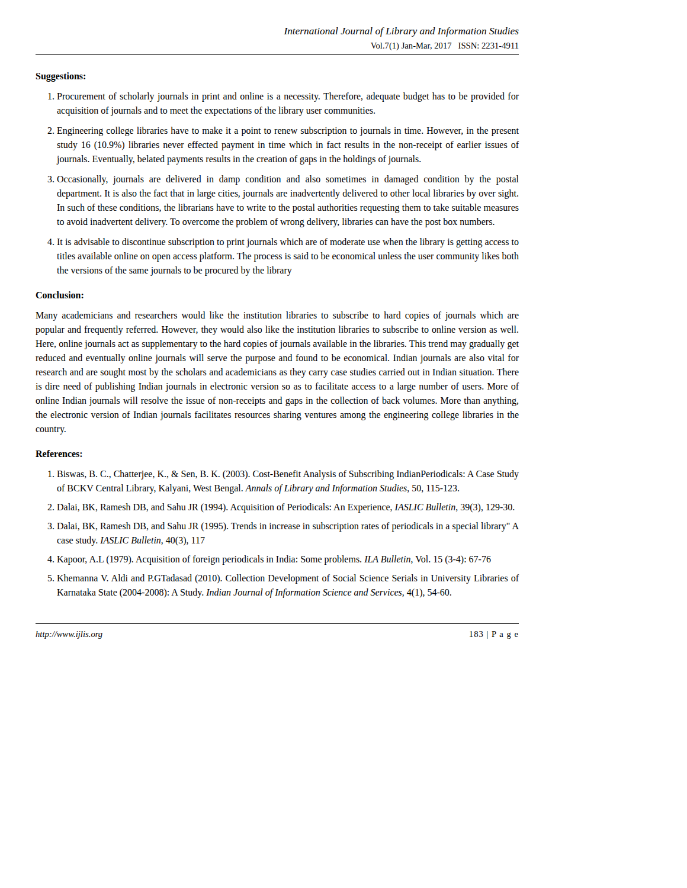International Journal of Library and Information Studies
Vol.7(1) Jan-Mar, 2017 ISSN: 2231-4911
Suggestions:
Procurement of scholarly journals in print and online is a necessity. Therefore, adequate budget has to be provided for acquisition of journals and to meet the expectations of the library user communities.
Engineering college libraries have to make it a point to renew subscription to journals in time. However, in the present study 16 (10.9%) libraries never effected payment in time which in fact results in the non-receipt of earlier issues of journals. Eventually, belated payments results in the creation of gaps in the holdings of journals.
Occasionally, journals are delivered in damp condition and also sometimes in damaged condition by the postal department. It is also the fact that in large cities, journals are inadvertently delivered to other local libraries by over sight. In such of these conditions, the librarians have to write to the postal authorities requesting them to take suitable measures to avoid inadvertent delivery. To overcome the problem of wrong delivery, libraries can have the post box numbers.
It is advisable to discontinue subscription to print journals which are of moderate use when the library is getting access to titles available online on open access platform. The process is said to be economical unless the user community likes both the versions of the same journals to be procured by the library
Conclusion:
Many academicians and researchers would like the institution libraries to subscribe to hard copies of journals which are popular and frequently referred. However, they would also like the institution libraries to subscribe to online version as well. Here, online journals act as supplementary to the hard copies of journals available in the libraries. This trend may gradually get reduced and eventually online journals will serve the purpose and found to be economical. Indian journals are also vital for research and are sought most by the scholars and academicians as they carry case studies carried out in Indian situation. There is dire need of publishing Indian journals in electronic version so as to facilitate access to a large number of users. More of online Indian journals will resolve the issue of non-receipts and gaps in the collection of back volumes. More than anything, the electronic version of Indian journals facilitates resources sharing ventures among the engineering college libraries in the country.
References:
Biswas, B. C., Chatterjee, K., & Sen, B. K. (2003). Cost-Benefit Analysis of Subscribing IndianPeriodicals: A Case Study of BCKV Central Library, Kalyani, West Bengal. Annals of Library and Information Studies, 50, 115-123.
Dalai, BK, Ramesh DB, and Sahu JR (1994). Acquisition of Periodicals: An Experience, IASLIC Bulletin, 39(3), 129-30.
Dalai, BK, Ramesh DB, and Sahu JR (1995). Trends in increase in subscription rates of periodicals in a special library" A case study. IASLIC Bulletin, 40(3), 117
Kapoor, A.L (1979). Acquisition of foreign periodicals in India: Some problems. ILA Bulletin, Vol. 15 (3-4): 67-76
Khemanna V. Aldi and P.GTadasad (2010). Collection Development of Social Science Serials in University Libraries of Karnataka State (2004-2008): A Study. Indian Journal of Information Science and Services, 4(1), 54-60.
http://www.ijlis.org 183 | P a g e